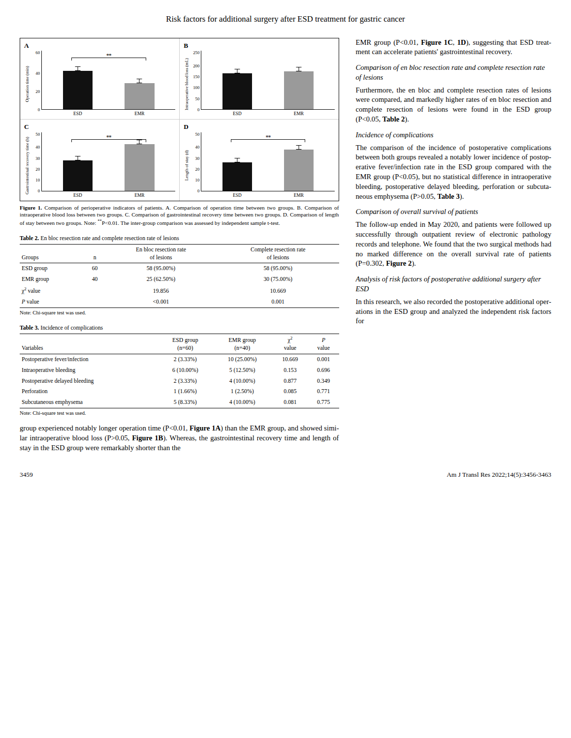Risk factors for additional surgery after ESD treatment for gastric cancer
A
Operation time (min)
6040200
**
ESD EMR
B
Intraoperative blood loss (mL)
250200150100500
ESD EMR
C
Gastrointestinal recovery time (h)
50403020100
**
ESD EMR
D
Length of stay (d)
50403020100
**
ESD EMR
Figure 1. Comparison of perioperative indicators of patients. A. Comparison of operation time between two groups. B. Comparison of intraoperative blood loss between two groups. C. Comparison of gastrointestinal recovery time between two groups. D. Comparison of length of stay between two groups. Note: **P<0.01. The inter-group comparison was assessed by independent sample t-test.
Table 2. En bloc resection rate and complete resection rate of lesions
| Groups | n | En bloc resection rate of lesions | Complete resection rate of lesions |
| --- | --- | --- | --- |
| ESD group | 60 | 58 (95.00%) | 58 (95.00%) |
| EMR group | 40 | 25 (62.50%) | 30 (75.00%) |
| χ 2 value | | 19.856 | 10.669 |
| P value | | <0.001 | 0.001 |
Note: Chi-square test was used.
Table 3. Incidence of complications
| Variables | ESD group (n=60) | EMR group (n=40) | χ 2 value | P value |
| --- | --- | --- | --- | --- |
| Postoperative fever/infection | 2 (3.33%) | 10 (25.00%) | 10.669 | 0.001 |
| Intraoperative bleeding | 6 (10.00%) | 5 (12.50%) | 0.153 | 0.696 |
| Postoperative delayed bleeding | 2 (3.33%) | 4 (10.00%) | 0.877 | 0.349 |
| Perforation | 1 (1.66%) | 1 (2.50%) | 0.085 | 0.771 |
| Subcutaneous emphysema | 5 (8.33%) | 4 (10.00%) | 0.081 | 0.775 |
Note: Chi-square test was used.
group experienced notably longer operation time (P<0.01, Figure 1A) than the EMR group, and showed similar intraoperative blood loss (P>0.05, Figure 1B). Whereas, the gastrointestinal recovery time and length of stay in the ESD group were remarkably shorter than the
EMR group (P<0.01, Figure 1C, 1D), suggesting that ESD treatment can accelerate patients' gastrointestinal recovery.
Comparison of en bloc resection rate and complete resection rate of lesions
Furthermore, the en bloc and complete resection rates of lesions were compared, and markedly higher rates of en bloc resection and complete resection of lesions were found in the ESD group (P<0.05, Table 2).
Incidence of complications
The comparison of the incidence of postoperative complications between both groups revealed a notably lower incidence of postoperative fever/infection rate in the ESD group compared with the EMR group (P<0.05), but no statistical difference in intraoperative bleeding, postoperative delayed bleeding, perforation or subcutaneous emphysema (P>0.05, Table 3).
Comparison of overall survival of patients
The follow-up ended in May 2020, and patients were followed up successfully through outpatient review of electronic pathology records and telephone. We found that the two surgical methods had no marked difference on the overall survival rate of patients (P=0.302, Figure 2).
Analysis of risk factors of postoperative additional surgery after ESD
In this research, we also recorded the postoperative additional operations in the ESD group and analyzed the independent risk factors for
3459 Am J Transl Res 2022;14(5):3456-3463